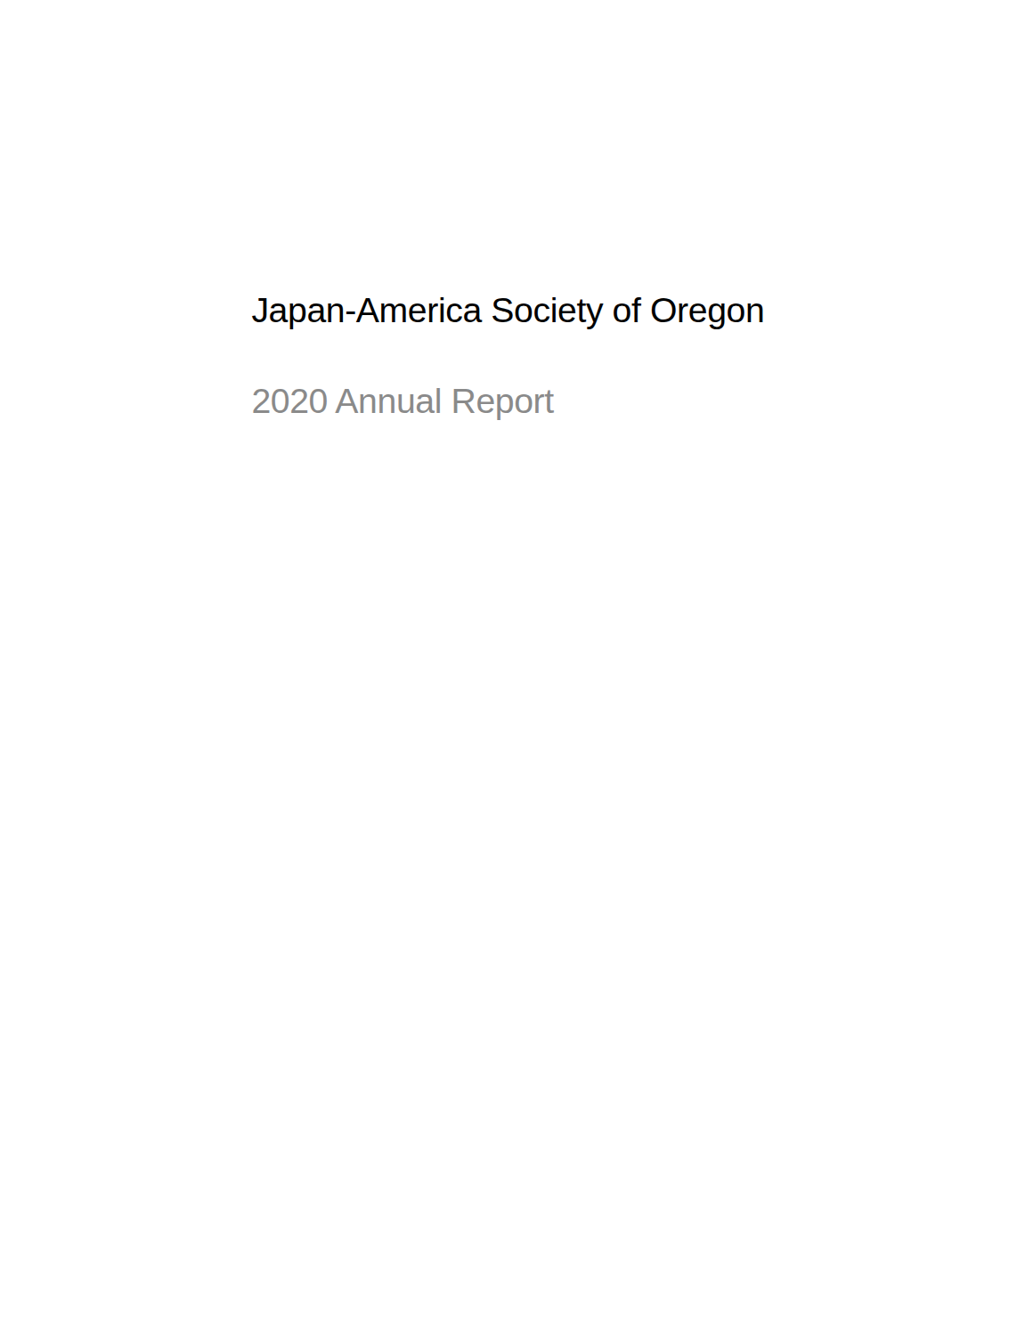Japan-America Society of Oregon
2020 Annual Report